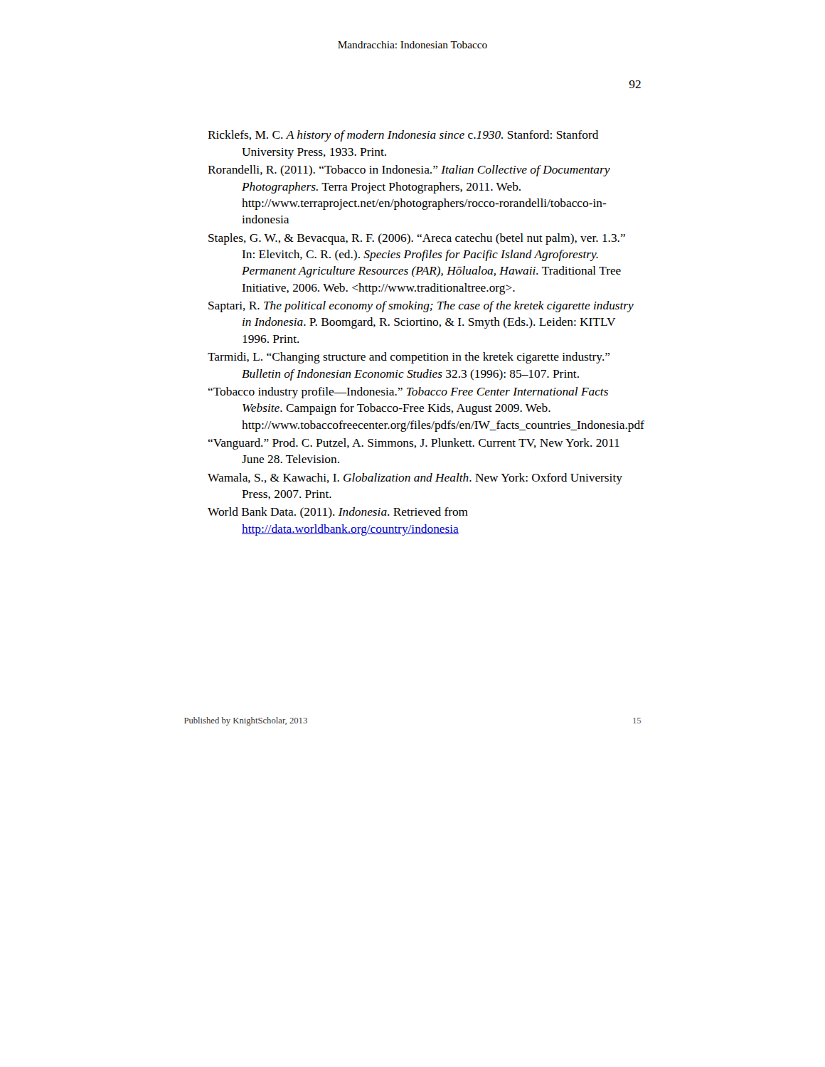Mandracchia: Indonesian Tobacco
92
Ricklefs, M. C. A history of modern Indonesia since c.1930. Stanford: Stanford University Press, 1933. Print.
Rorandelli, R. (2011). “Tobacco in Indonesia.” Italian Collective of Documentary Photographers. Terra Project Photographers, 2011. Web. http://www.terraproject.net/en/photographers/rocco-rorandelli/tobacco-in-indonesia
Staples, G. W., & Bevacqua, R. F. (2006). “Areca catechu (betel nut palm), ver. 1.3.” In: Elevitch, C. R. (ed.). Species Profiles for Pacific Island Agroforestry. Permanent Agriculture Resources (PAR), Hōlualoa, Hawaii. Traditional Tree Initiative, 2006. Web. <http://www.traditionaltree.org>.
Saptari, R. The political economy of smoking; The case of the kretek cigarette industry in Indonesia. P. Boomgard, R. Sciortino, & I. Smyth (Eds.). Leiden: KITLV 1996. Print.
Tarmidi, L. “Changing structure and competition in the kretek cigarette industry.” Bulletin of Indonesian Economic Studies 32.3 (1996): 85–107. Print.
“Tobacco industry profile—Indonesia.” Tobacco Free Center International Facts Website. Campaign for Tobacco-Free Kids, August 2009. Web. http://www.tobaccofreecenter.org/files/pdfs/en/IW_facts_countries_Indonesia.pdf
“Vanguard.” Prod. C. Putzel, A. Simmons, J. Plunkett. Current TV, New York. 2011 June 28. Television.
Wamala, S., & Kawachi, I. Globalization and Health. New York: Oxford University Press, 2007. Print.
World Bank Data. (2011). Indonesia. Retrieved from http://data.worldbank.org/country/indonesia
Published by KnightScholar, 2013 15